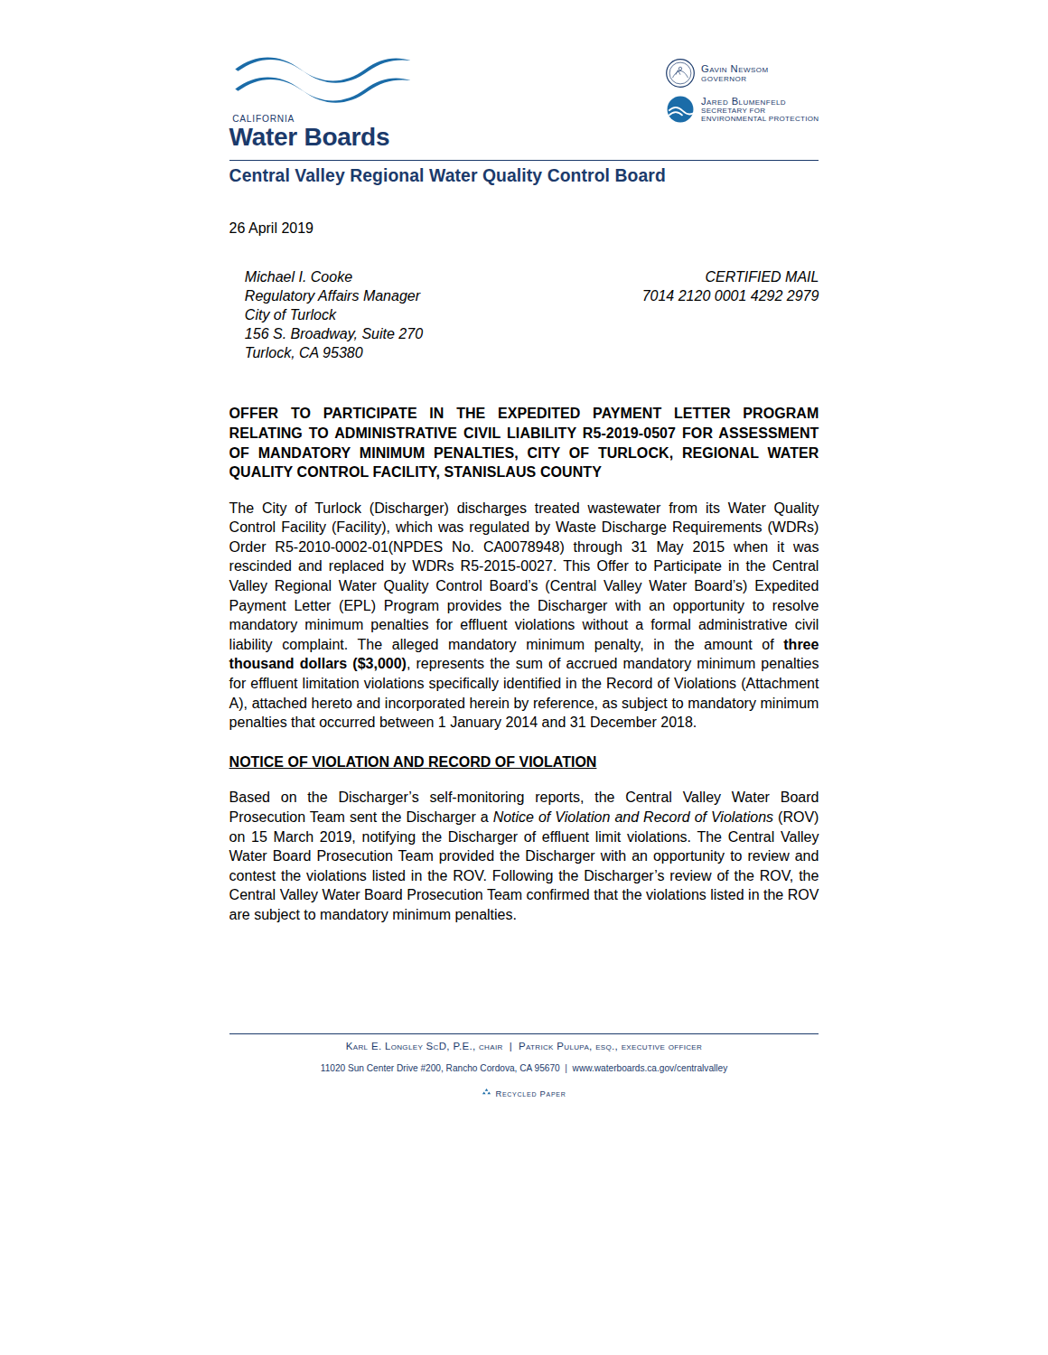CALIFORNIA
Water Boards
Gavin Newsom
Governor
Jared Blumenfeld
Secretary for
Environmental Protection
Central Valley Regional Water Quality Control Board
26 April 2019
Michael I. Cooke
Regulatory Affairs Manager
City of Turlock
156 S. Broadway, Suite 270
Turlock, CA 95380
CERTIFIED MAIL
7014 2120 0001 4292 2979
Offer to Participate in the Expedited Payment Letter Program Relating to Administrative Civil Liability R5-2019-0507 for Assessment of Mandatory Minimum Penalties, City of Turlock, Regional Water Quality Control Facility, Stanislaus County
The City of Turlock (Discharger) discharges treated wastewater from its Water Quality Control Facility (Facility), which was regulated by Waste Discharge Requirements (WDRs) Order R5-2010-0002-01(NPDES No. CA0078948) through 31 May 2015 when it was rescinded and replaced by WDRs R5-2015-0027. This Offer to Participate in the Central Valley Regional Water Quality Control Board’s (Central Valley Water Board’s) Expedited Payment Letter (EPL) Program provides the Discharger with an opportunity to resolve mandatory minimum penalties for effluent violations without a formal administrative civil liability complaint. The alleged mandatory minimum penalty, in the amount of three thousand dollars ($3,000), represents the sum of accrued mandatory minimum penalties for effluent limitation violations specifically identified in the Record of Violations (Attachment A), attached hereto and incorporated herein by reference, as subject to mandatory minimum penalties that occurred between 1 January 2014 and 31 December 2018.
Notice of Violation and Record of Violation
Based on the Discharger’s self-monitoring reports, the Central Valley Water Board Prosecution Team sent the Discharger a Notice of Violation and Record of Violations (ROV) on 15 March 2019, notifying the Discharger of effluent limit violations. The Central Valley Water Board Prosecution Team provided the Discharger with an opportunity to review and contest the violations listed in the ROV. Following the Discharger’s review of the ROV, the Central Valley Water Board Prosecution Team confirmed that the violations listed in the ROV are subject to mandatory minimum penalties.
Karl E. Longley ScD, P.E., chair | Patrick Pulupa, esq., executive officer
11020 Sun Center Drive #200, Rancho Cordova, CA 95670 | www.waterboards.ca.gov/centralvalley
Recycled Paper